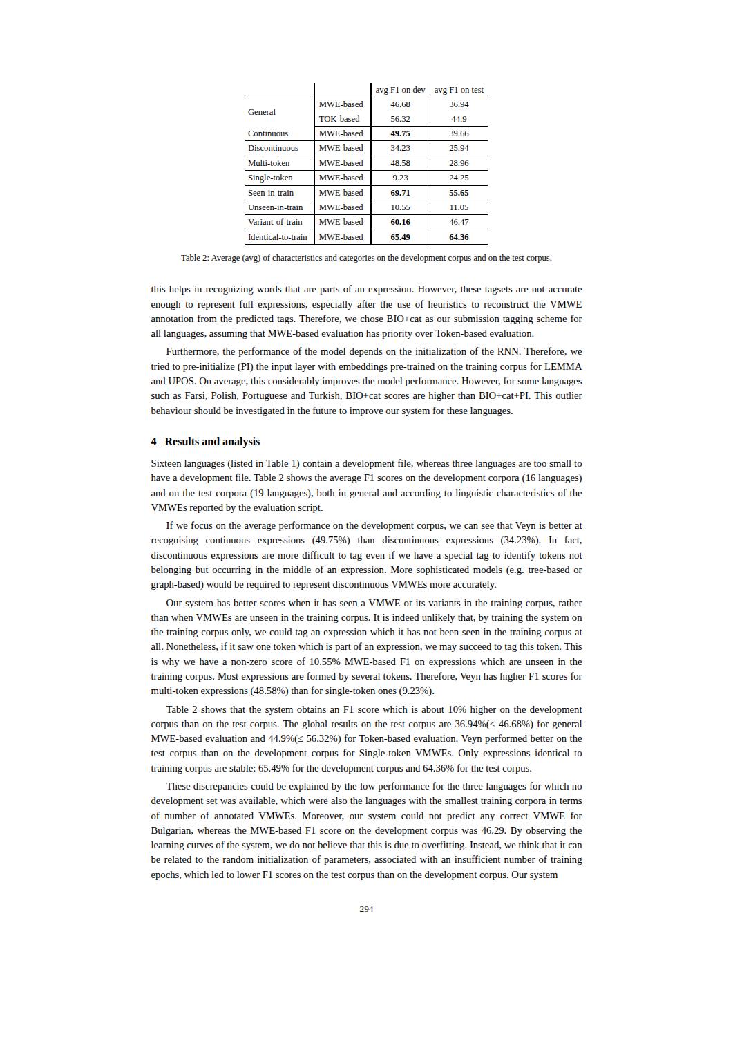| | | avg F1 on dev | avg F1 on test |
| General | MWE-based | 46.68 | 36.94 |
| TOK-based | 56.32 | 44.9 |
| Continuous | MWE-based | 49.75 | 39.66 |
| Discontinuous | MWE-based | 34.23 | 25.94 |
| Multi-token | MWE-based | 48.58 | 28.96 |
| Single-token | MWE-based | 9.23 | 24.25 |
| Seen-in-train | MWE-based | 69.71 | 55.65 |
| Unseen-in-train | MWE-based | 10.55 | 11.05 |
| Variant-of-train | MWE-based | 60.16 | 46.47 |
| Identical-to-train | MWE-based | 65.49 | 64.36 |
Table 2: Average (avg) of characteristics and categories on the development corpus and on the test corpus.
this helps in recognizing words that are parts of an expression. However, these tagsets are not accurate enough to represent full expressions, especially after the use of heuristics to reconstruct the VMWE annotation from the predicted tags. Therefore, we chose BIO+cat as our submission tagging scheme for all languages, assuming that MWE-based evaluation has priority over Token-based evaluation.
Furthermore, the performance of the model depends on the initialization of the RNN. Therefore, we tried to pre-initialize (PI) the input layer with embeddings pre-trained on the training corpus for LEMMA and UPOS. On average, this considerably improves the model performance. However, for some languages such as Farsi, Polish, Portuguese and Turkish, BIO+cat scores are higher than BIO+cat+PI. This outlier behaviour should be investigated in the future to improve our system for these languages.
4 Results and analysis
Sixteen languages (listed in Table 1) contain a development file, whereas three languages are too small to have a development file. Table 2 shows the average F1 scores on the development corpora (16 languages) and on the test corpora (19 languages), both in general and according to linguistic characteristics of the VMWEs reported by the evaluation script.
If we focus on the average performance on the development corpus, we can see that Veyn is better at recognising continuous expressions (49.75%) than discontinuous expressions (34.23%). In fact, discontinuous expressions are more difficult to tag even if we have a special tag to identify tokens not belonging but occurring in the middle of an expression. More sophisticated models (e.g. tree-based or graph-based) would be required to represent discontinuous VMWEs more accurately.
Our system has better scores when it has seen a VMWE or its variants in the training corpus, rather than when VMWEs are unseen in the training corpus. It is indeed unlikely that, by training the system on the training corpus only, we could tag an expression which it has not been seen in the training corpus at all. Nonetheless, if it saw one token which is part of an expression, we may succeed to tag this token. This is why we have a non-zero score of 10.55% MWE-based F1 on expressions which are unseen in the training corpus. Most expressions are formed by several tokens. Therefore, Veyn has higher F1 scores for multi-token expressions (48.58%) than for single-token ones (9.23%).
Table 2 shows that the system obtains an F1 score which is about 10% higher on the development corpus than on the test corpus. The global results on the test corpus are 36.94%(≤ 46.68%) for general MWE-based evaluation and 44.9%(≤ 56.32%) for Token-based evaluation. Veyn performed better on the test corpus than on the development corpus for Single-token VMWEs. Only expressions identical to training corpus are stable: 65.49% for the development corpus and 64.36% for the test corpus.
These discrepancies could be explained by the low performance for the three languages for which no development set was available, which were also the languages with the smallest training corpora in terms of number of annotated VMWEs. Moreover, our system could not predict any correct VMWE for Bulgarian, whereas the MWE-based F1 score on the development corpus was 46.29. By observing the learning curves of the system, we do not believe that this is due to overfitting. Instead, we think that it can be related to the random initialization of parameters, associated with an insufficient number of training epochs, which led to lower F1 scores on the test corpus than on the development corpus. Our system
294